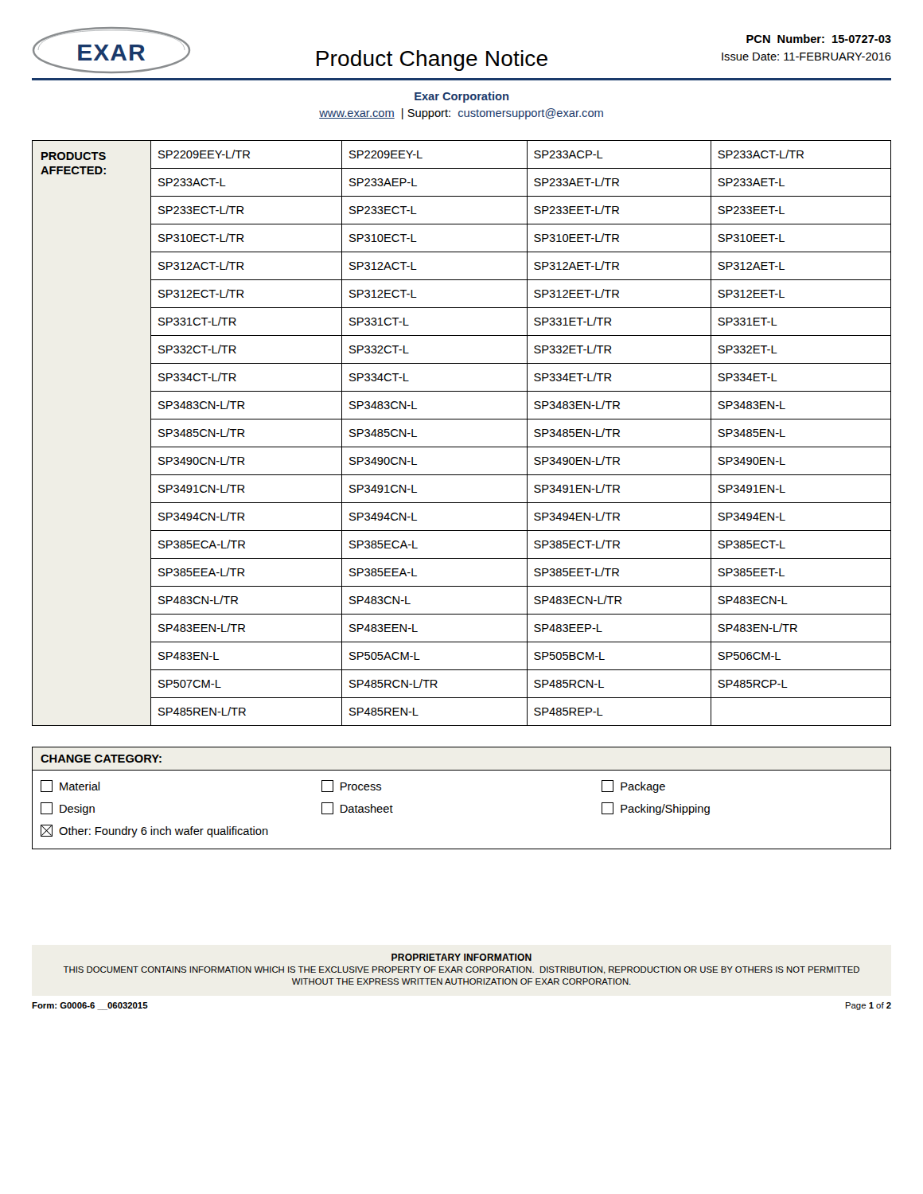EXAR
Product Change Notice
PCN Number: 15-0727-03
Issue Date: 11-FEBRUARY-2016
Exar Corporation
www.exar.com | Support: customersupport@exar.com
PRODUCTS
AFFECTED:
| SP2209EEY-L/TR | SP2209EEY-L | SP233ACP-L | SP233ACT-L/TR |
| SP233ACT-L | SP233AEP-L | SP233AET-L/TR | SP233AET-L |
| SP233ECT-L/TR | SP233ECT-L | SP233EET-L/TR | SP233EET-L |
| SP310ECT-L/TR | SP310ECT-L | SP310EET-L/TR | SP310EET-L |
| SP312ACT-L/TR | SP312ACT-L | SP312AET-L/TR | SP312AET-L |
| SP312ECT-L/TR | SP312ECT-L | SP312EET-L/TR | SP312EET-L |
| SP331CT-L/TR | SP331CT-L | SP331ET-L/TR | SP331ET-L |
| SP332CT-L/TR | SP332CT-L | SP332ET-L/TR | SP332ET-L |
| SP334CT-L/TR | SP334CT-L | SP334ET-L/TR | SP334ET-L |
| SP3483CN-L/TR | SP3483CN-L | SP3483EN-L/TR | SP3483EN-L |
| SP3485CN-L/TR | SP3485CN-L | SP3485EN-L/TR | SP3485EN-L |
| SP3490CN-L/TR | SP3490CN-L | SP3490EN-L/TR | SP3490EN-L |
| SP3491CN-L/TR | SP3491CN-L | SP3491EN-L/TR | SP3491EN-L |
| SP3494CN-L/TR | SP3494CN-L | SP3494EN-L/TR | SP3494EN-L |
| SP385ECA-L/TR | SP385ECA-L | SP385ECT-L/TR | SP385ECT-L |
| SP385EEA-L/TR | SP385EEA-L | SP385EET-L/TR | SP385EET-L |
| SP483CN-L/TR | SP483CN-L | SP483ECN-L/TR | SP483ECN-L |
| SP483EEN-L/TR | SP483EEN-L | SP483EEP-L | SP483EN-L/TR |
| SP483EN-L | SP505ACM-L | SP505BCM-L | SP506CM-L |
| SP507CM-L | SP485RCN-L/TR | SP485RCN-L | SP485RCP-L |
| SP485REN-L/TR | SP485REN-L | SP485REP-L | |
CHANGE CATEGORY:
Material
Process
Package
Design
Datasheet
Packing/Shipping
Other: Foundry 6 inch wafer qualification
PROPRIETARY INFORMATION
THIS DOCUMENT CONTAINS INFORMATION WHICH IS THE EXCLUSIVE PROPERTY OF EXAR CORPORATION. DISTRIBUTION, REPRODUCTION OR USE BY OTHERS IS NOT PERMITTED WITHOUT THE EXPRESS WRITTEN AUTHORIZATION OF EXAR CORPORATION.
Form: G0006-6 __06032015
Page 1 of 2